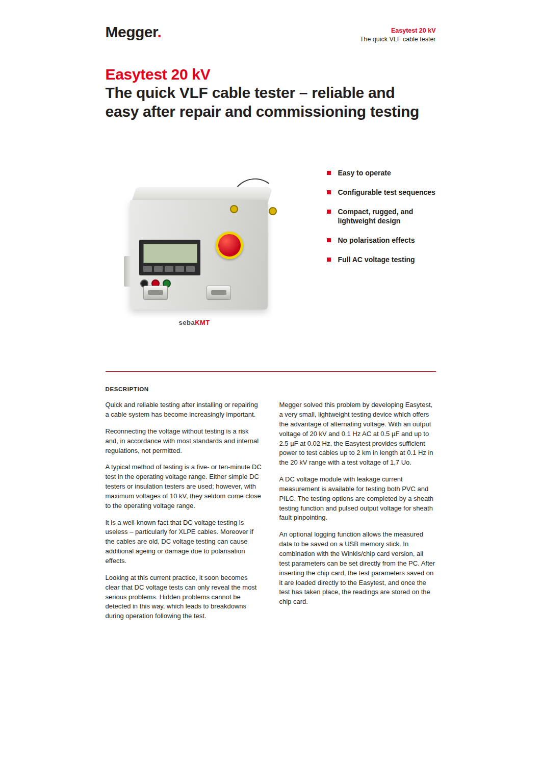Megger.
Easytest 20 kV
The quick VLF cable tester
Easytest 20 kV The quick VLF cable tester – reliable and easy after repair and commissioning testing
sebaKMT Easytest
sebaKMT
Easy to operate
Configurable test sequences
Compact, rugged, and lightweight design
No polarisation effects
Full AC voltage testing
DESCRIPTION
Quick and reliable testing after installing or repairing a cable system has become increasingly important.
Reconnecting the voltage without testing is a risk and, in accordance with most standards and internal regulations, not permitted.
A typical method of testing is a five- or ten-minute DC test in the operating voltage range. Either simple DC testers or insulation testers are used; however, with maximum voltages of 10 kV, they seldom come close to the operating voltage range.
It is a well-known fact that DC voltage testing is useless – particularly for XLPE cables. Moreover if the cables are old, DC voltage testing can cause additional ageing or damage due to polarisation effects.
Looking at this current practice, it soon becomes clear that DC voltage tests can only reveal the most serious problems. Hidden problems cannot be detected in this way, which leads to breakdowns during operation following the test.
Megger solved this problem by developing Easytest, a very small, lightweight testing device which offers the advantage of alternating voltage. With an output voltage of 20 kV and 0.1 Hz AC at 0.5 µF and up to 2.5 µF at 0.02 Hz, the Easytest provides sufficient power to test cables up to 2 km in length at 0.1 Hz in the 20 kV range with a test voltage of 1,7 Uo.
A DC voltage module with leakage current measurement is available for testing both PVC and PILC. The testing options are completed by a sheath testing function and pulsed output voltage for sheath fault pinpointing.
An optional logging function allows the measured data to be saved on a USB memory stick. In combination with the Winkis/chip card version, all test parameters can be set directly from the PC. After inserting the chip card, the test parameters saved on it are loaded directly to the Easytest, and once the test has taken place, the readings are stored on the chip card.